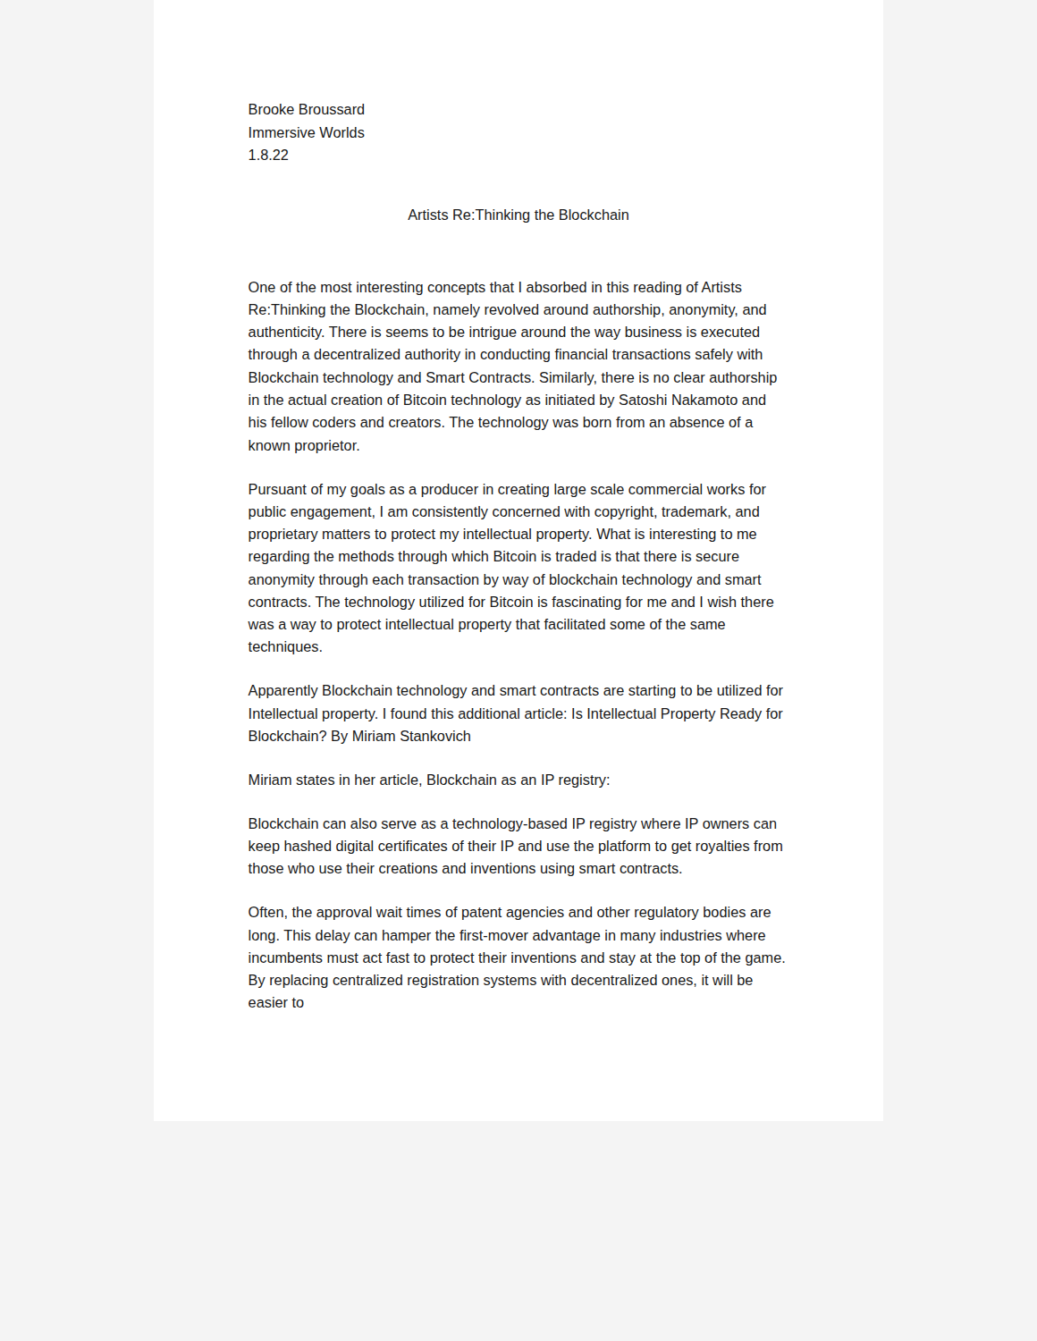Brooke Broussard
Immersive Worlds
1.8.22
Artists Re:Thinking the Blockchain
One of the most interesting concepts that I absorbed in this reading of Artists Re:Thinking the Blockchain, namely revolved around authorship, anonymity, and authenticity. There is seems to be intrigue around the way business is executed through a decentralized authority in conducting financial transactions safely with Blockchain technology and Smart Contracts. Similarly, there is no clear authorship in the actual creation of Bitcoin technology as initiated by Satoshi Nakamoto and his fellow coders and creators. The technology was born from an absence of a known proprietor.
Pursuant of my goals as a producer in creating large scale commercial works for public engagement, I am consistently concerned with copyright, trademark, and proprietary matters to protect my intellectual property. What is interesting to me regarding the methods through which Bitcoin is traded is that there is secure anonymity through each transaction by way of blockchain technology and smart contracts. The technology utilized for Bitcoin is fascinating for me and I wish there was a way to protect intellectual property that facilitated some of the same techniques.
Apparently Blockchain technology and smart contracts are starting to be utilized for Intellectual property. I found this additional article: Is Intellectual Property Ready for Blockchain? By Miriam Stankovich
Miriam states in her article, Blockchain as an IP registry:
Blockchain can also serve as a technology-based IP registry where IP owners can keep hashed digital certificates of their IP and use the platform to get royalties from those who use their creations and inventions using smart contracts.
Often, the approval wait times of patent agencies and other regulatory bodies are long. This delay can hamper the first-mover advantage in many industries where incumbents must act fast to protect their inventions and stay at the top of the game. By replacing centralized registration systems with decentralized ones, it will be easier to